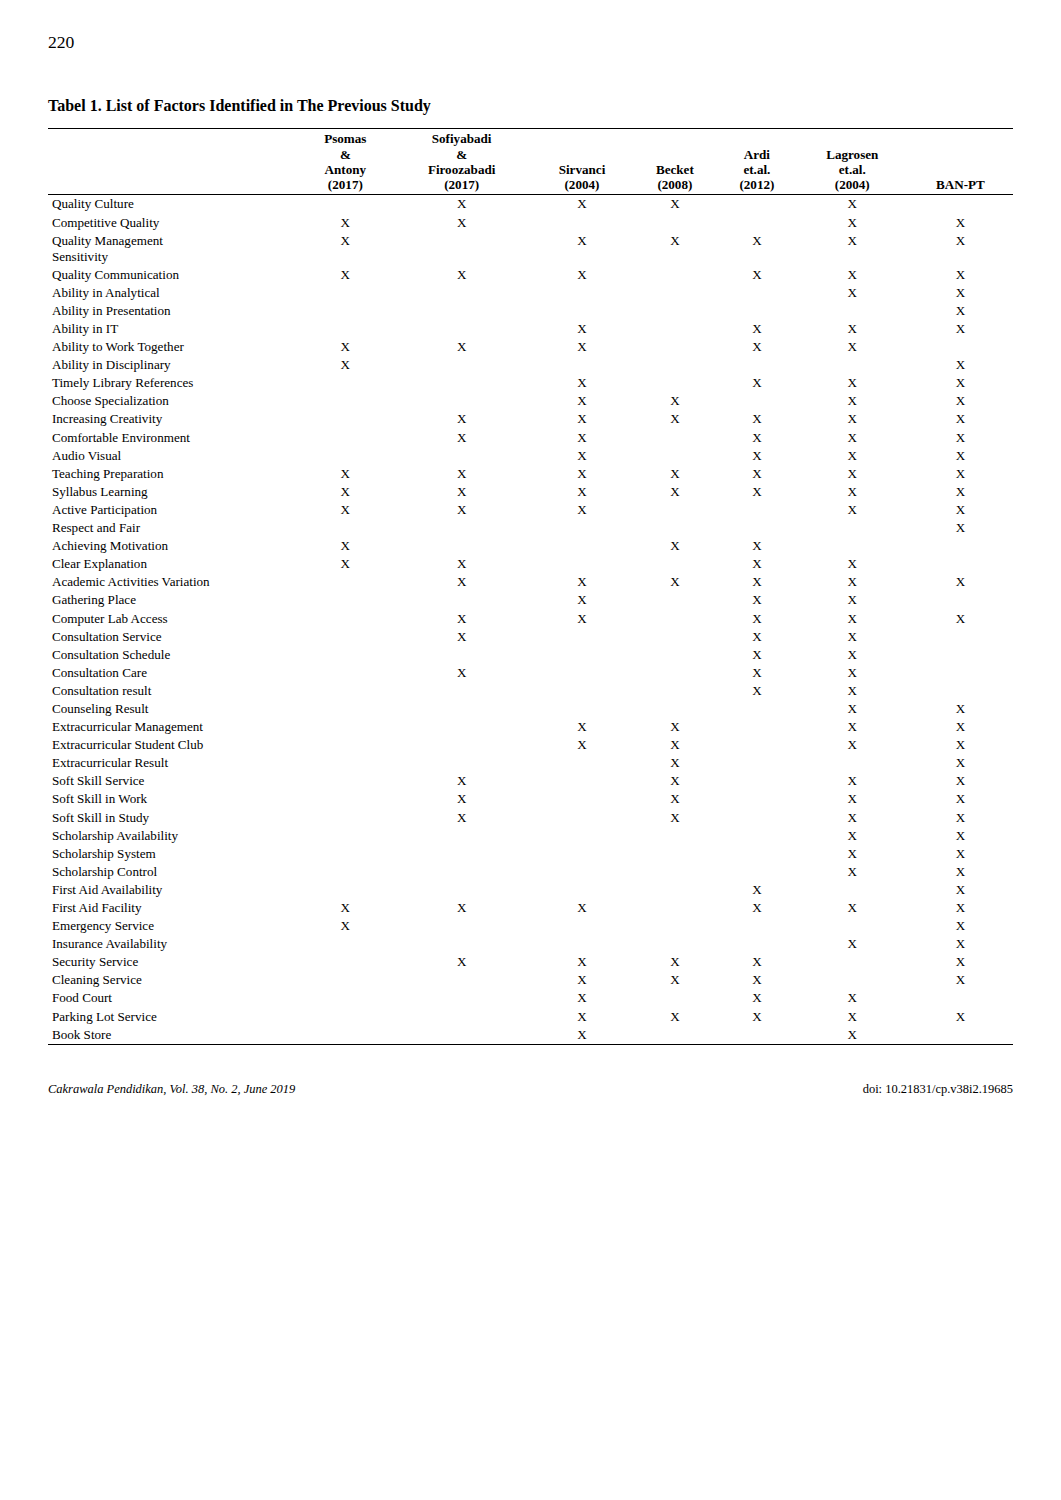220
Tabel 1. List of Factors Identified in The Previous Study
| | Psomas & Antony (2017) | Sofiyabadi & Firoozabadi (2017) | Sirvanci (2004) | Becket (2008) | Ardi et.al. (2012) | Lagrosen et.al. (2004) | BAN-PT |
| --- | --- | --- | --- | --- | --- | --- | --- |
| Quality Culture | | X | X | X | | X | |
| Competitive Quality | X | X | | | | X | X |
| Quality Management Sensitivity | X | | X | X | X | X | X |
| Quality Communication | X | X | X | | X | X | X |
| Ability in Analytical | | | | | | X | X |
| Ability in Presentation | | | | | | | X |
| Ability in IT | | | X | | X | X | X |
| Ability to Work Together | X | X | X | | X | X | |
| Ability in Disciplinary | X | | | | | | X |
| Timely Library References | | | X | | X | X | X |
| Choose Specialization | | | X | X | | X | X |
| Increasing Creativity | | X | X | X | X | X | X |
| Comfortable Environment | | X | X | | X | X | X |
| Audio Visual | | | X | | X | X | X |
| Teaching Preparation | X | X | X | X | X | X | X |
| Syllabus Learning | X | X | X | X | X | X | X |
| Active Participation | X | X | X | | | X | X |
| Respect and Fair | | | | | | | X |
| Achieving Motivation | X | | | X | X | | |
| Clear Explanation | X | X | | | X | X | |
| Academic Activities Variation | | X | X | X | X | X | X |
| Gathering Place | | | X | | X | X | |
| Computer Lab Access | | X | X | | X | X | X |
| Consultation Service | | X | | | X | X | |
| Consultation Schedule | | | | | X | X | |
| Consultation Care | | X | | | X | X | |
| Consultation result | | | | | X | X | |
| Counseling Result | | | | | | X | X |
| Extracurricular Management | | | X | X | | X | X |
| Extracurricular Student Club | | | X | X | | X | X |
| Extracurricular Result | | | | X | | | X |
| Soft Skill Service | | X | | X | | X | X |
| Soft Skill in Work | | X | | X | | X | X |
| Soft Skill in Study | | X | | X | | X | X |
| Scholarship Availability | | | | | | X | X |
| Scholarship System | | | | | | X | X |
| Scholarship Control | | | | | | X | X |
| First Aid Availability | | | | | X | | X |
| First Aid Facility | X | X | X | | X | X | X |
| Emergency Service | X | | | | | | X |
| Insurance Availability | | | | | | X | X |
| Security Service | | X | X | X | X | | X |
| Cleaning Service | | | X | X | X | | X |
| Food Court | | | X | | X | X | |
| Parking Lot Service | | | X | X | X | X | X |
| Book Store | | | X | | | X | |
Cakrawala Pendidikan, Vol. 38, No. 2, June 2019
doi: 10.21831/cp.v38i2.19685